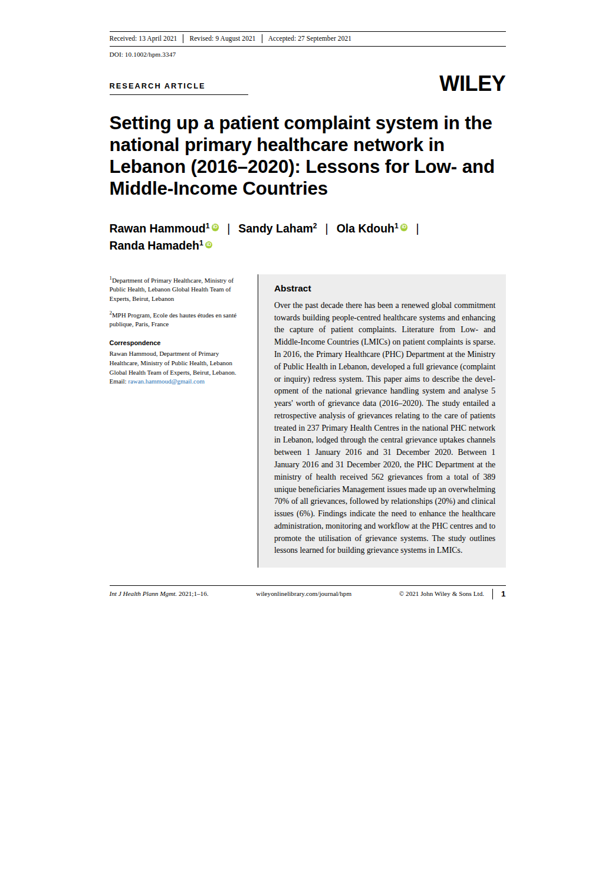Received: 13 April 2021
Revised: 9 August 2021
Accepted: 27 September 2021
DOI: 10.1002/hpm.3347
RESEARCH ARTICLE
WILEY
Setting up a patient complaint system in the national primary healthcare network in Lebanon (2016–2020): Lessons for Low- and Middle-Income Countries
Rawan Hammoud1 |Sandy Laham2|Ola Kdouh1 |
Randa Hamadeh1
1Department of Primary Healthcare, Ministry of Public Health, Lebanon Global Health Team of Experts, Beirut, Lebanon
2MPH Program, Ecole des hautes études en santé publique, Paris, France
Correspondence
Rawan Hammoud, Department of Primary Healthcare, Ministry of Public Health, Lebanon Global Health Team of Experts, Beirut, Lebanon.
Email: rawan.hammoud@gmail.com
Abstract
Over the past decade there has been a renewed global commitment towards building people-centred healthcare systems and enhancing the capture of patient complaints. Literature from Low- and Middle-Income Countries (LMICs) on patient complaints is sparse. In 2016, the Primary Healthcare (PHC) Department at the Ministry of Public Health in Lebanon, developed a full grievance (complaint or inquiry) redress system. This paper aims to describe the development of the national grievance handling system and analyse 5 years' worth of grievance data (2016–2020). The study entailed a retrospective analysis of grievances relating to the care of patients treated in 237 Primary Health Centres in the national PHC network in Lebanon, lodged through the central grievance uptakes channels between 1 January 2016 and 31 December 2020. Between 1 January 2016 and 31 December 2020, the PHC Department at the ministry of health received 562 grievances from a total of 389 unique beneficiaries Management issues made up an overwhelming 70% of all grievances, followed by relationships (20%) and clinical issues (6%). Findings indicate the need to enhance the healthcare administration, monitoring and workflow at the PHC centres and to promote the utilisation of grievance systems. The study outlines lessons learned for building grievance systems in LMICs.
Int J Health Plann Mgmt. 2021;1–16.
wileyonlinelibrary.com/journal/hpm
© 2021 John Wiley & Sons Ltd.
1